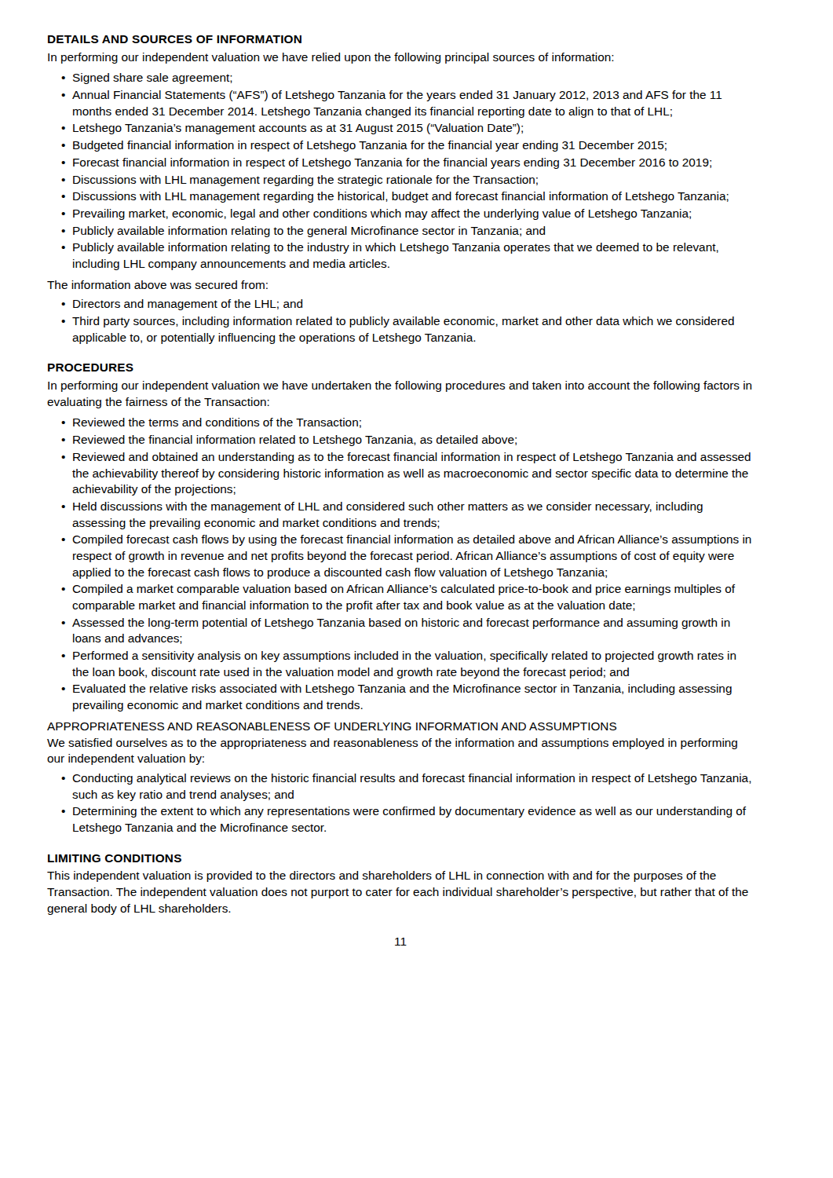DETAILS AND SOURCES OF INFORMATION
In performing our independent valuation we have relied upon the following principal sources of information:
Signed share sale agreement;
Annual Financial Statements (“AFS”) of Letshego Tanzania for the years ended 31 January 2012, 2013 and AFS for the 11 months ended 31 December 2014. Letshego Tanzania changed its financial reporting date to align to that of LHL;
Letshego Tanzania’s management accounts as at 31 August 2015 (“Valuation Date”);
Budgeted financial information in respect of Letshego Tanzania for the financial year ending 31 December 2015;
Forecast financial information in respect of Letshego Tanzania for the financial years ending 31 December 2016 to 2019;
Discussions with LHL management regarding the strategic rationale for the Transaction;
Discussions with LHL management regarding the historical, budget and forecast financial information of Letshego Tanzania;
Prevailing market, economic, legal and other conditions which may affect the underlying value of Letshego Tanzania;
Publicly available information relating to the general Microfinance sector in Tanzania; and
Publicly available information relating to the industry in which Letshego Tanzania operates that we deemed to be relevant, including LHL company announcements and media articles.
The information above was secured from:
Directors and management of the LHL; and
Third party sources, including information related to publicly available economic, market and other data which we considered applicable to, or potentially influencing the operations of Letshego Tanzania.
PROCEDURES
In performing our independent valuation we have undertaken the following procedures and taken into account the following factors in evaluating the fairness of the Transaction:
Reviewed the terms and conditions of the Transaction;
Reviewed the financial information related to Letshego Tanzania, as detailed above;
Reviewed and obtained an understanding as to the forecast financial information in respect of Letshego Tanzania and assessed the achievability thereof by considering historic information as well as macroeconomic and sector specific data to determine the achievability of the projections;
Held discussions with the management of LHL and considered such other matters as we consider necessary, including assessing the prevailing economic and market conditions and trends;
Compiled forecast cash flows by using the forecast financial information as detailed above and African Alliance’s assumptions in respect of growth in revenue and net profits beyond the forecast period. African Alliance’s assumptions of cost of equity were applied to the forecast cash flows to produce a discounted cash flow valuation of Letshego Tanzania;
Compiled a market comparable valuation based on African Alliance’s calculated price-to-book and price earnings multiples of comparable market and financial information to the profit after tax and book value as at the valuation date;
Assessed the long-term potential of Letshego Tanzania based on historic and forecast performance and assuming growth in loans and advances;
Performed a sensitivity analysis on key assumptions included in the valuation, specifically related to projected growth rates in the loan book, discount rate used in the valuation model and growth rate beyond the forecast period; and
Evaluated the relative risks associated with Letshego Tanzania and the Microfinance sector in Tanzania, including assessing prevailing economic and market conditions and trends.
APPROPRIATENESS AND REASONABLENESS OF UNDERLYING INFORMATION AND ASSUMPTIONS
We satisfied ourselves as to the appropriateness and reasonableness of the information and assumptions employed in performing our independent valuation by:
Conducting analytical reviews on the historic financial results and forecast financial information in respect of Letshego Tanzania, such as key ratio and trend analyses; and
Determining the extent to which any representations were confirmed by documentary evidence as well as our understanding of Letshego Tanzania and the Microfinance sector.
LIMITING CONDITIONS
This independent valuation is provided to the directors and shareholders of LHL in connection with and for the purposes of the Transaction. The independent valuation does not purport to cater for each individual shareholder’s perspective, but rather that of the general body of LHL shareholders.
11